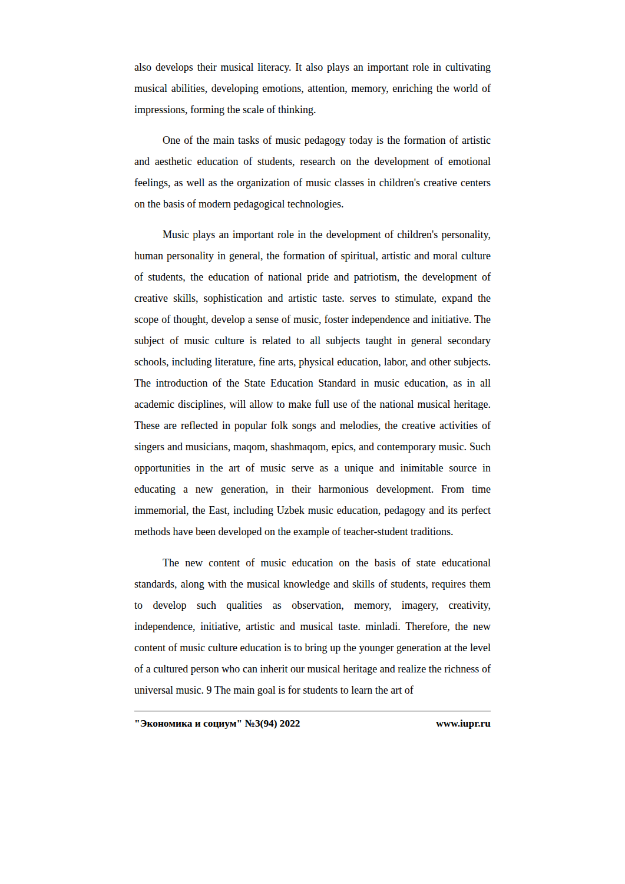also develops their musical literacy. It also plays an important role in cultivating musical abilities, developing emotions, attention, memory, enriching the world of impressions, forming the scale of thinking.
One of the main tasks of music pedagogy today is the formation of artistic and aesthetic education of students, research on the development of emotional feelings, as well as the organization of music classes in children's creative centers on the basis of modern pedagogical technologies.
Music plays an important role in the development of children's personality, human personality in general, the formation of spiritual, artistic and moral culture of students, the education of national pride and patriotism, the development of creative skills, sophistication and artistic taste. serves to stimulate, expand the scope of thought, develop a sense of music, foster independence and initiative. The subject of music culture is related to all subjects taught in general secondary schools, including literature, fine arts, physical education, labor, and other subjects. The introduction of the State Education Standard in music education, as in all academic disciplines, will allow to make full use of the national musical heritage. These are reflected in popular folk songs and melodies, the creative activities of singers and musicians, maqom, shashmaqom, epics, and contemporary music. Such opportunities in the art of music serve as a unique and inimitable source in educating a new generation, in their harmonious development. From time immemorial, the East, including Uzbek music education, pedagogy and its perfect methods have been developed on the example of teacher-student traditions.
The new content of music education on the basis of state educational standards, along with the musical knowledge and skills of students, requires them to develop such qualities as observation, memory, imagery, creativity, independence, initiative, artistic and musical taste. minladi. Therefore, the new content of music culture education is to bring up the younger generation at the level of a cultured person who can inherit our musical heritage and realize the richness of universal music. 9 The main goal is for students to learn the art of
"Экономика и социум" №3(94) 2022
www.iupr.ru